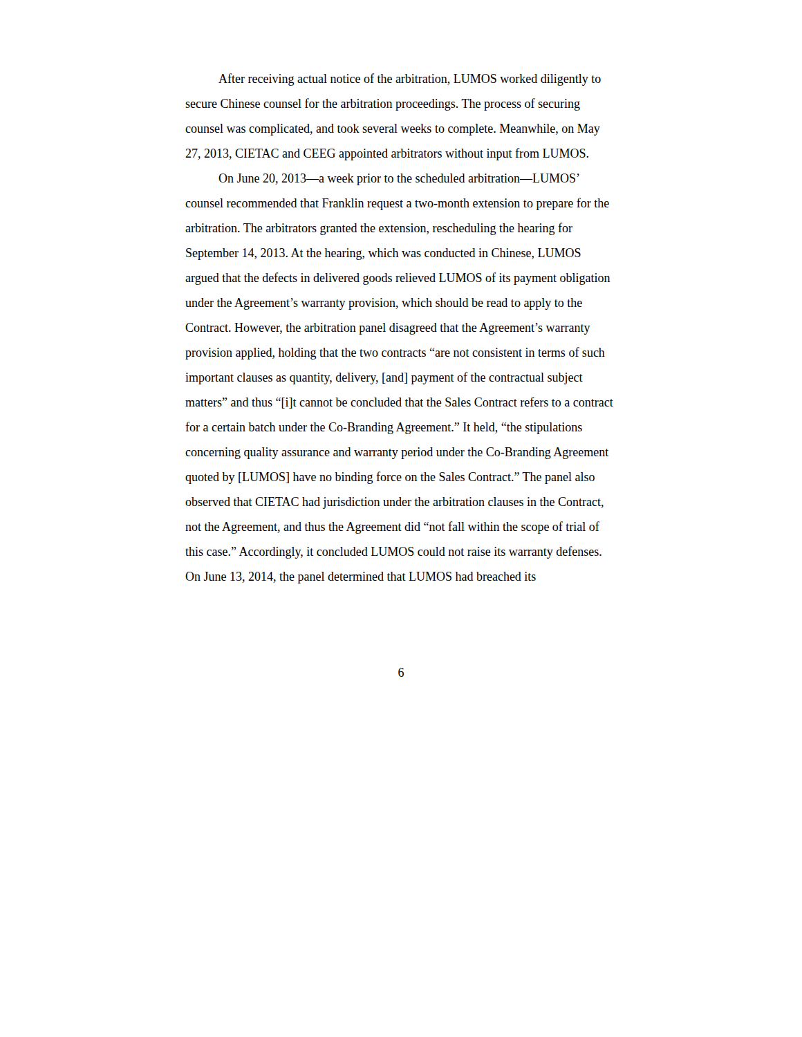After receiving actual notice of the arbitration, LUMOS worked diligently to secure Chinese counsel for the arbitration proceedings. The process of securing counsel was complicated, and took several weeks to complete. Meanwhile, on May 27, 2013, CIETAC and CEEG appointed arbitrators without input from LUMOS.
On June 20, 2013—a week prior to the scheduled arbitration—LUMOS’ counsel recommended that Franklin request a two-month extension to prepare for the arbitration. The arbitrators granted the extension, rescheduling the hearing for September 14, 2013. At the hearing, which was conducted in Chinese, LUMOS argued that the defects in delivered goods relieved LUMOS of its payment obligation under the Agreement’s warranty provision, which should be read to apply to the Contract. However, the arbitration panel disagreed that the Agreement’s warranty provision applied, holding that the two contracts “are not consistent in terms of such important clauses as quantity, delivery, [and] payment of the contractual subject matters” and thus “[i]t cannot be concluded that the Sales Contract refers to a contract for a certain batch under the Co-Branding Agreement.” It held, “the stipulations concerning quality assurance and warranty period under the Co-Branding Agreement quoted by [LUMOS] have no binding force on the Sales Contract.” The panel also observed that CIETAC had jurisdiction under the arbitration clauses in the Contract, not the Agreement, and thus the Agreement did “not fall within the scope of trial of this case.” Accordingly, it concluded LUMOS could not raise its warranty defenses. On June 13, 2014, the panel determined that LUMOS had breached its
6